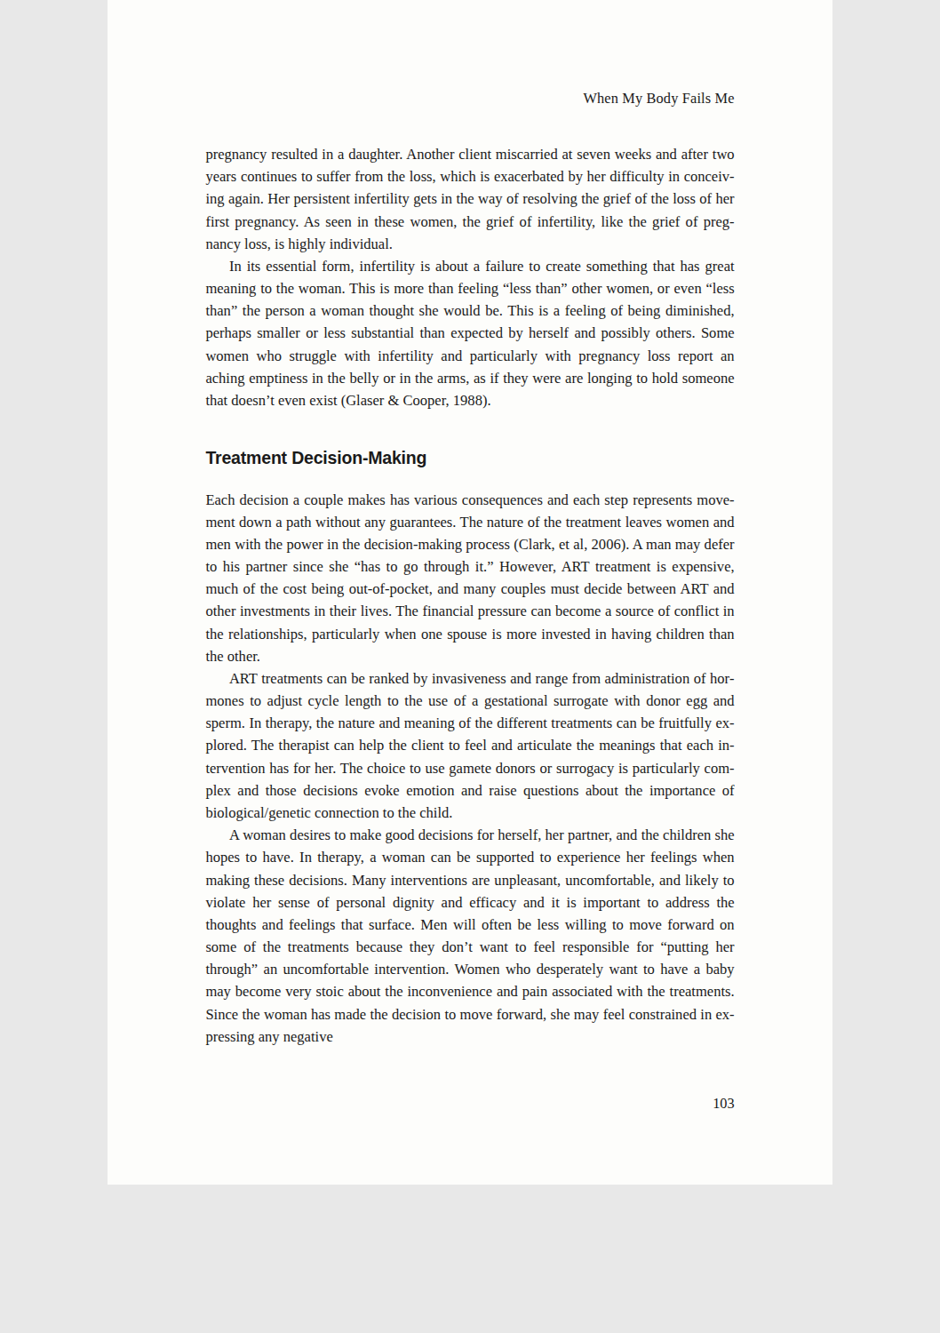When My Body Fails Me
pregnancy resulted in a daughter. Another client miscarried at seven weeks and after two years continues to suffer from the loss, which is exacerbated by her difficulty in conceiving again. Her persistent infertility gets in the way of resolving the grief of the loss of her first pregnancy. As seen in these women, the grief of infertility, like the grief of pregnancy loss, is highly individual.
In its essential form, infertility is about a failure to create something that has great meaning to the woman. This is more than feeling “less than” other women, or even “less than” the person a woman thought she would be. This is a feeling of being diminished, perhaps smaller or less substantial than expected by herself and possibly others. Some women who struggle with infertility and particularly with pregnancy loss report an aching emptiness in the belly or in the arms, as if they were are longing to hold someone that doesn’t even exist (Glaser & Cooper, 1988).
Treatment Decision-Making
Each decision a couple makes has various consequences and each step represents movement down a path without any guarantees. The nature of the treatment leaves women and men with the power in the decision-making process (Clark, et al, 2006). A man may defer to his partner since she “has to go through it.” However, ART treatment is expensive, much of the cost being out-of-pocket, and many couples must decide between ART and other investments in their lives. The financial pressure can become a source of conflict in the relationships, particularly when one spouse is more invested in having children than the other.
ART treatments can be ranked by invasiveness and range from administration of hormones to adjust cycle length to the use of a gestational surrogate with donor egg and sperm. In therapy, the nature and meaning of the different treatments can be fruitfully explored. The therapist can help the client to feel and articulate the meanings that each intervention has for her. The choice to use gamete donors or surrogacy is particularly complex and those decisions evoke emotion and raise questions about the importance of biological/genetic connection to the child.
A woman desires to make good decisions for herself, her partner, and the children she hopes to have. In therapy, a woman can be supported to experience her feelings when making these decisions. Many interventions are unpleasant, uncomfortable, and likely to violate her sense of personal dignity and efficacy and it is important to address the thoughts and feelings that surface. Men will often be less willing to move forward on some of the treatments because they don’t want to feel responsible for “putting her through” an uncomfortable intervention. Women who desperately want to have a baby may become very stoic about the inconvenience and pain associated with the treatments. Since the woman has made the decision to move forward, she may feel constrained in expressing any negative
103